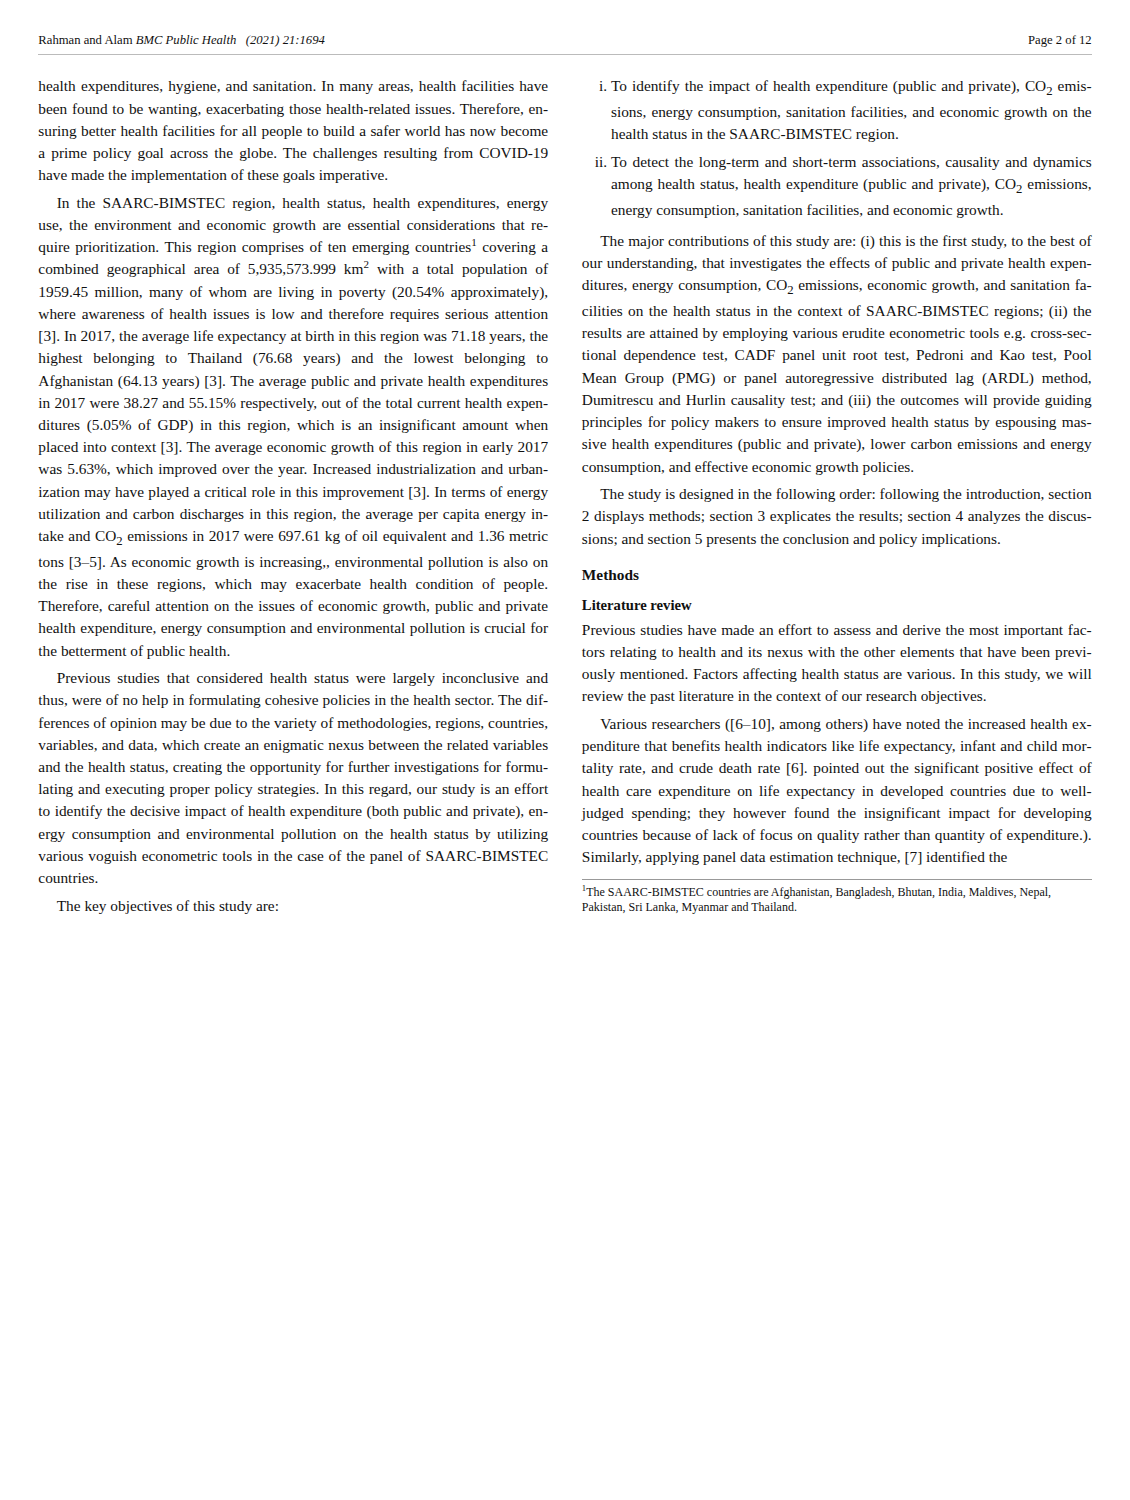Rahman and Alam BMC Public Health (2021) 21:1694
Page 2 of 12
health expenditures, hygiene, and sanitation. In many areas, health facilities have been found to be wanting, exacerbating those health-related issues. Therefore, ensuring better health facilities for all people to build a safer world has now become a prime policy goal across the globe. The challenges resulting from COVID-19 have made the implementation of these goals imperative.
In the SAARC-BIMSTEC region, health status, health expenditures, energy use, the environment and economic growth are essential considerations that require prioritization. This region comprises of ten emerging countries1 covering a combined geographical area of 5,935,573.999 km2 with a total population of 1959.45 million, many of whom are living in poverty (20.54% approximately), where awareness of health issues is low and therefore requires serious attention [3]. In 2017, the average life expectancy at birth in this region was 71.18 years, the highest belonging to Thailand (76.68 years) and the lowest belonging to Afghanistan (64.13 years) [3]. The average public and private health expenditures in 2017 were 38.27 and 55.15% respectively, out of the total current health expenditures (5.05% of GDP) in this region, which is an insignificant amount when placed into context [3]. The average economic growth of this region in early 2017 was 5.63%, which improved over the year. Increased industrialization and urbanization may have played a critical role in this improvement [3]. In terms of energy utilization and carbon discharges in this region, the average per capita energy intake and CO2 emissions in 2017 were 697.61 kg of oil equivalent and 1.36 metric tons [3–5]. As economic growth is increasing,, environmental pollution is also on the rise in these regions, which may exacerbate health condition of people. Therefore, careful attention on the issues of economic growth, public and private health expenditure, energy consumption and environmental pollution is crucial for the betterment of public health.
Previous studies that considered health status were largely inconclusive and thus, were of no help in formulating cohesive policies in the health sector. The differences of opinion may be due to the variety of methodologies, regions, countries, variables, and data, which create an enigmatic nexus between the related variables and the health status, creating the opportunity for further investigations for formulating and executing proper policy strategies. In this regard, our study is an effort to identify the decisive impact of health expenditure (both public and private), energy consumption and environmental pollution on the health status by utilizing various voguish econometric tools in the case of the panel of SAARC-BIMSTEC countries.
The key objectives of this study are:
To identify the impact of health expenditure (public and private), CO2 emissions, energy consumption, sanitation facilities, and economic growth on the health status in the SAARC-BIMSTEC region.
To detect the long-term and short-term associations, causality and dynamics among health status, health expenditure (public and private), CO2 emissions, energy consumption, sanitation facilities, and economic growth.
The major contributions of this study are: (i) this is the first study, to the best of our understanding, that investigates the effects of public and private health expenditures, energy consumption, CO2 emissions, economic growth, and sanitation facilities on the health status in the context of SAARC-BIMSTEC regions; (ii) the results are attained by employing various erudite econometric tools e.g. cross-sectional dependence test, CADF panel unit root test, Pedroni and Kao test, Pool Mean Group (PMG) or panel autoregressive distributed lag (ARDL) method, Dumitrescu and Hurlin causality test; and (iii) the outcomes will provide guiding principles for policy makers to ensure improved health status by espousing massive health expenditures (public and private), lower carbon emissions and energy consumption, and effective economic growth policies.
The study is designed in the following order: following the introduction, section 2 displays methods; section 3 explicates the results; section 4 analyzes the discussions; and section 5 presents the conclusion and policy implications.
Methods
Literature review
Previous studies have made an effort to assess and derive the most important factors relating to health and its nexus with the other elements that have been previously mentioned. Factors affecting health status are various. In this study, we will review the past literature in the context of our research objectives.
Various researchers ([6–10], among others) have noted the increased health expenditure that benefits health indicators like life expectancy, infant and child mortality rate, and crude death rate [6]. pointed out the significant positive effect of health care expenditure on life expectancy in developed countries due to well-judged spending; they however found the insignificant impact for developing countries because of lack of focus on quality rather than quantity of expenditure.). Similarly, applying panel data estimation technique, [7] identified the
1The SAARC-BIMSTEC countries are Afghanistan, Bangladesh, Bhutan, India, Maldives, Nepal, Pakistan, Sri Lanka, Myanmar and Thailand.